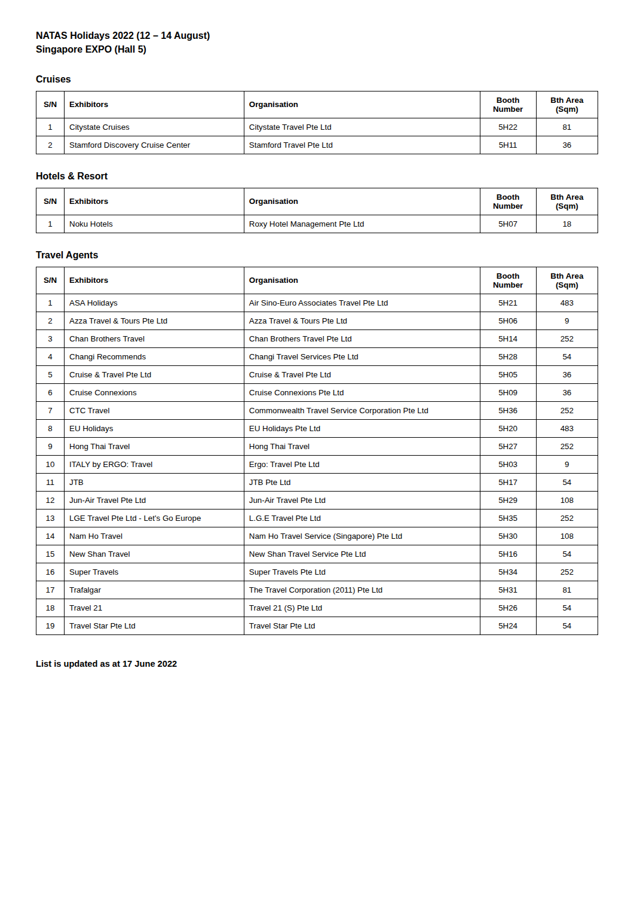NATAS Holidays 2022 (12 – 14 August)
Singapore EXPO (Hall 5)
Cruises
| S/N | Exhibitors | Organisation | Booth Number | Bth Area (Sqm) |
| --- | --- | --- | --- | --- |
| 1 | Citystate Cruises | Citystate Travel Pte Ltd | 5H22 | 81 |
| 2 | Stamford Discovery Cruise Center | Stamford Travel Pte Ltd | 5H11 | 36 |
Hotels & Resort
| S/N | Exhibitors | Organisation | Booth Number | Bth Area (Sqm) |
| --- | --- | --- | --- | --- |
| 1 | Noku Hotels | Roxy Hotel Management Pte Ltd | 5H07 | 18 |
Travel Agents
| S/N | Exhibitors | Organisation | Booth Number | Bth Area (Sqm) |
| --- | --- | --- | --- | --- |
| 1 | ASA Holidays | Air Sino-Euro Associates Travel Pte Ltd | 5H21 | 483 |
| 2 | Azza Travel & Tours Pte Ltd | Azza Travel & Tours Pte Ltd | 5H06 | 9 |
| 3 | Chan Brothers Travel | Chan Brothers Travel Pte Ltd | 5H14 | 252 |
| 4 | Changi Recommends | Changi Travel Services Pte Ltd | 5H28 | 54 |
| 5 | Cruise & Travel Pte Ltd | Cruise & Travel Pte Ltd | 5H05 | 36 |
| 6 | Cruise Connexions | Cruise Connexions Pte Ltd | 5H09 | 36 |
| 7 | CTC Travel | Commonwealth Travel Service Corporation Pte Ltd | 5H36 | 252 |
| 8 | EU Holidays | EU Holidays Pte Ltd | 5H20 | 483 |
| 9 | Hong Thai Travel | Hong Thai Travel | 5H27 | 252 |
| 10 | ITALY by ERGO: Travel | Ergo: Travel Pte Ltd | 5H03 | 9 |
| 11 | JTB | JTB Pte Ltd | 5H17 | 54 |
| 12 | Jun-Air Travel Pte Ltd | Jun-Air Travel Pte Ltd | 5H29 | 108 |
| 13 | LGE Travel Pte Ltd - Let's Go Europe | L.G.E Travel Pte Ltd | 5H35 | 252 |
| 14 | Nam Ho Travel | Nam Ho Travel Service (Singapore) Pte Ltd | 5H30 | 108 |
| 15 | New Shan Travel | New Shan Travel Service Pte Ltd | 5H16 | 54 |
| 16 | Super Travels | Super Travels Pte Ltd | 5H34 | 252 |
| 17 | Trafalgar | The Travel Corporation (2011) Pte Ltd | 5H31 | 81 |
| 18 | Travel 21 | Travel 21 (S) Pte Ltd | 5H26 | 54 |
| 19 | Travel Star Pte Ltd | Travel Star Pte Ltd | 5H24 | 54 |
List is updated as at 17 June 2022